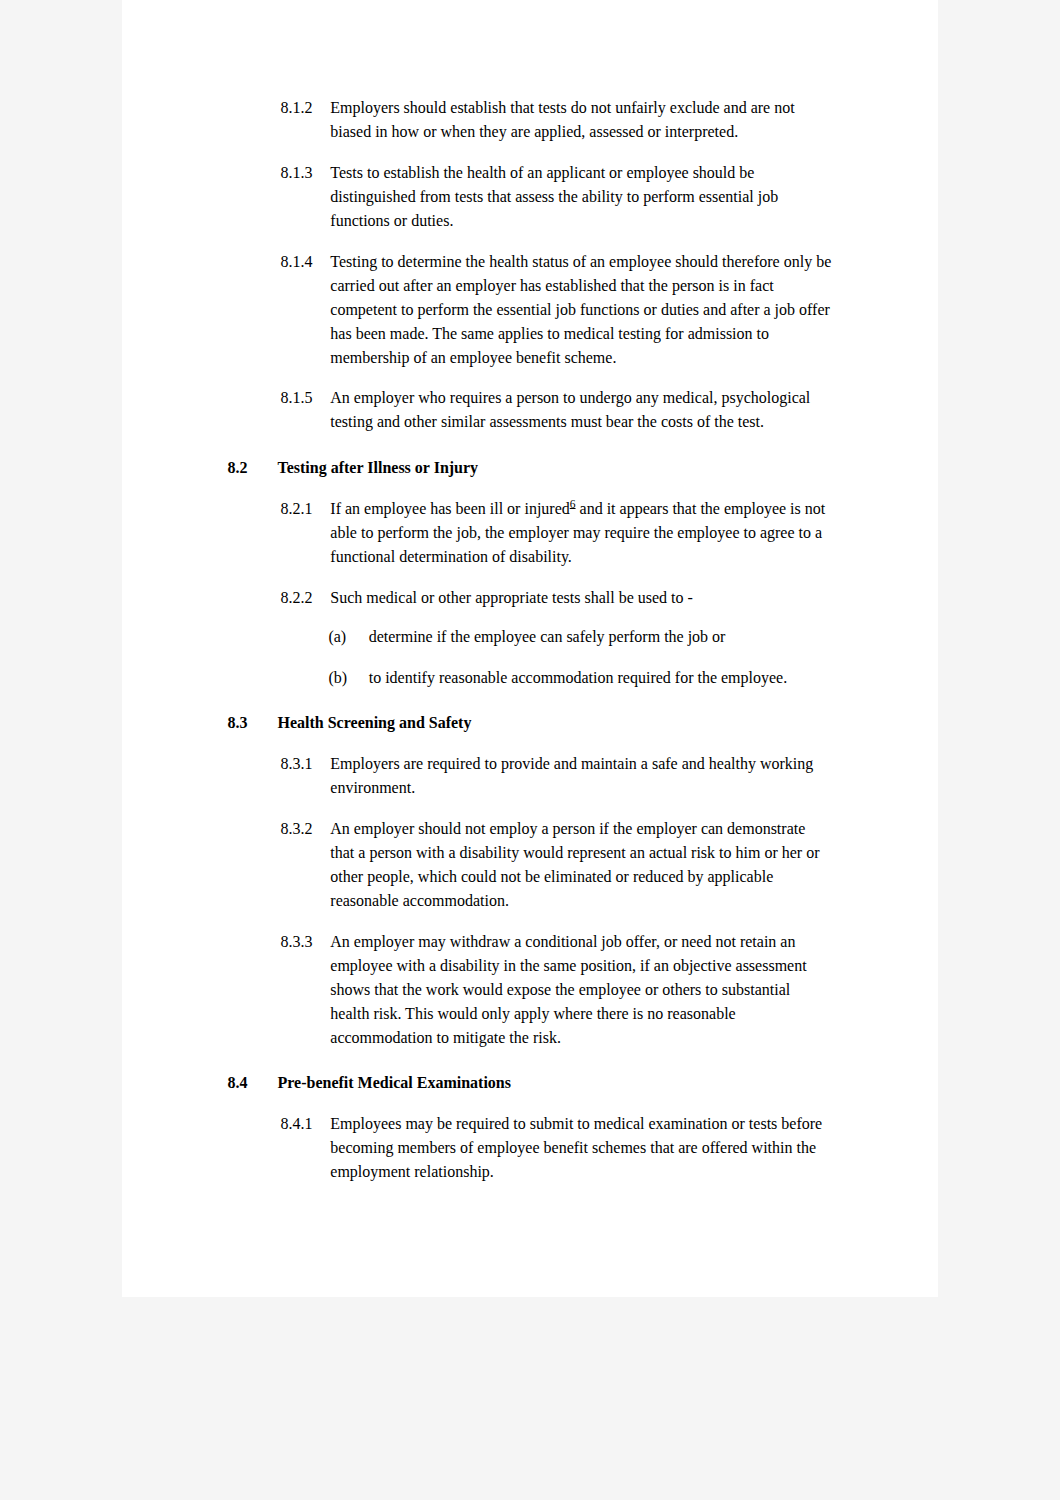8.1.2 Employers should establish that tests do not unfairly exclude and are not biased in how or when they are applied, assessed or interpreted.
8.1.3 Tests to establish the health of an applicant or employee should be distinguished from tests that assess the ability to perform essential job functions or duties.
8.1.4 Testing to determine the health status of an employee should therefore only be carried out after an employer has established that the person is in fact competent to perform the essential job functions or duties and after a job offer has been made. The same applies to medical testing for admission to membership of an employee benefit scheme.
8.1.5 An employer who requires a person to undergo any medical, psychological testing and other similar assessments must bear the costs of the test.
8.2 Testing after Illness or Injury
8.2.1 If an employee has been ill or injured6 and it appears that the employee is not able to perform the job, the employer may require the employee to agree to a functional determination of disability.
8.2.2 Such medical or other appropriate tests shall be used to -
(a) determine if the employee can safely perform the job or
(b) to identify reasonable accommodation required for the employee.
8.3 Health Screening and Safety
8.3.1 Employers are required to provide and maintain a safe and healthy working environment.
8.3.2 An employer should not employ a person if the employer can demonstrate that a person with a disability would represent an actual risk to him or her or other people, which could not be eliminated or reduced by applicable reasonable accommodation.
8.3.3 An employer may withdraw a conditional job offer, or need not retain an employee with a disability in the same position, if an objective assessment shows that the work would expose the employee or others to substantial health risk. This would only apply where there is no reasonable accommodation to mitigate the risk.
8.4 Pre-benefit Medical Examinations
8.4.1 Employees may be required to submit to medical examination or tests before becoming members of employee benefit schemes that are offered within the employment relationship.